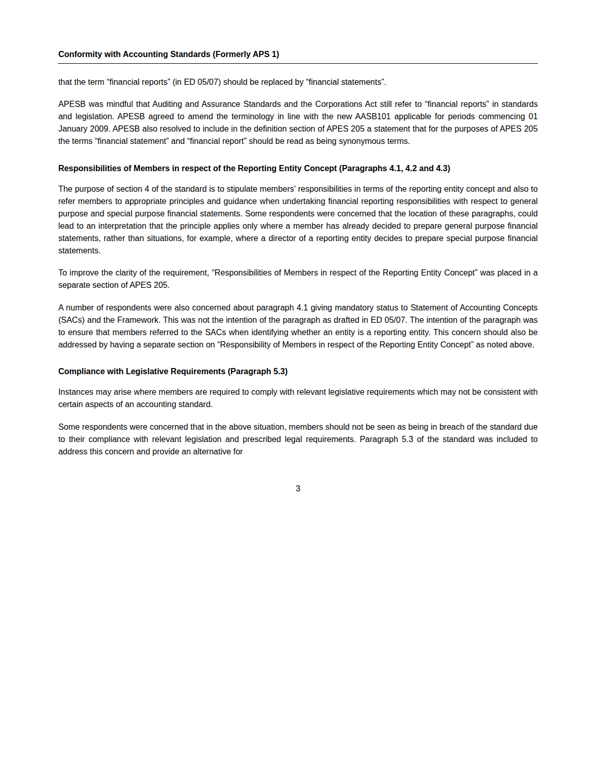Conformity with Accounting Standards (Formerly APS 1)
that the term “financial reports” (in ED 05/07) should be replaced by “financial statements”.
APESB was mindful that Auditing and Assurance Standards and the Corporations Act still refer to “financial reports” in standards and legislation. APESB agreed to amend the terminology in line with the new AASB101 applicable for periods commencing 01 January 2009. APESB also resolved to include in the definition section of APES 205 a statement that for the purposes of APES 205 the terms “financial statement” and “financial report” should be read as being synonymous terms.
Responsibilities of Members in respect of the Reporting Entity Concept (Paragraphs 4.1, 4.2 and 4.3)
The purpose of section 4 of the standard is to stipulate members’ responsibilities in terms of the reporting entity concept and also to refer members to appropriate principles and guidance when undertaking financial reporting responsibilities with respect to general purpose and special purpose financial statements. Some respondents were concerned that the location of these paragraphs, could lead to an interpretation that the principle applies only where a member has already decided to prepare general purpose financial statements, rather than situations, for example, where a director of a reporting entity decides to prepare special purpose financial statements.
To improve the clarity of the requirement, “Responsibilities of Members in respect of the Reporting Entity Concept” was placed in a separate section of APES 205.
A number of respondents were also concerned about paragraph 4.1 giving mandatory status to Statement of Accounting Concepts (SACs) and the Framework. This was not the intention of the paragraph as drafted in ED 05/07. The intention of the paragraph was to ensure that members referred to the SACs when identifying whether an entity is a reporting entity. This concern should also be addressed by having a separate section on “Responsibility of Members in respect of the Reporting Entity Concept” as noted above.
Compliance with Legislative Requirements (Paragraph 5.3)
Instances may arise where members are required to comply with relevant legislative requirements which may not be consistent with certain aspects of an accounting standard.
Some respondents were concerned that in the above situation, members should not be seen as being in breach of the standard due to their compliance with relevant legislation and prescribed legal requirements. Paragraph 5.3 of the standard was included to address this concern and provide an alternative for
3